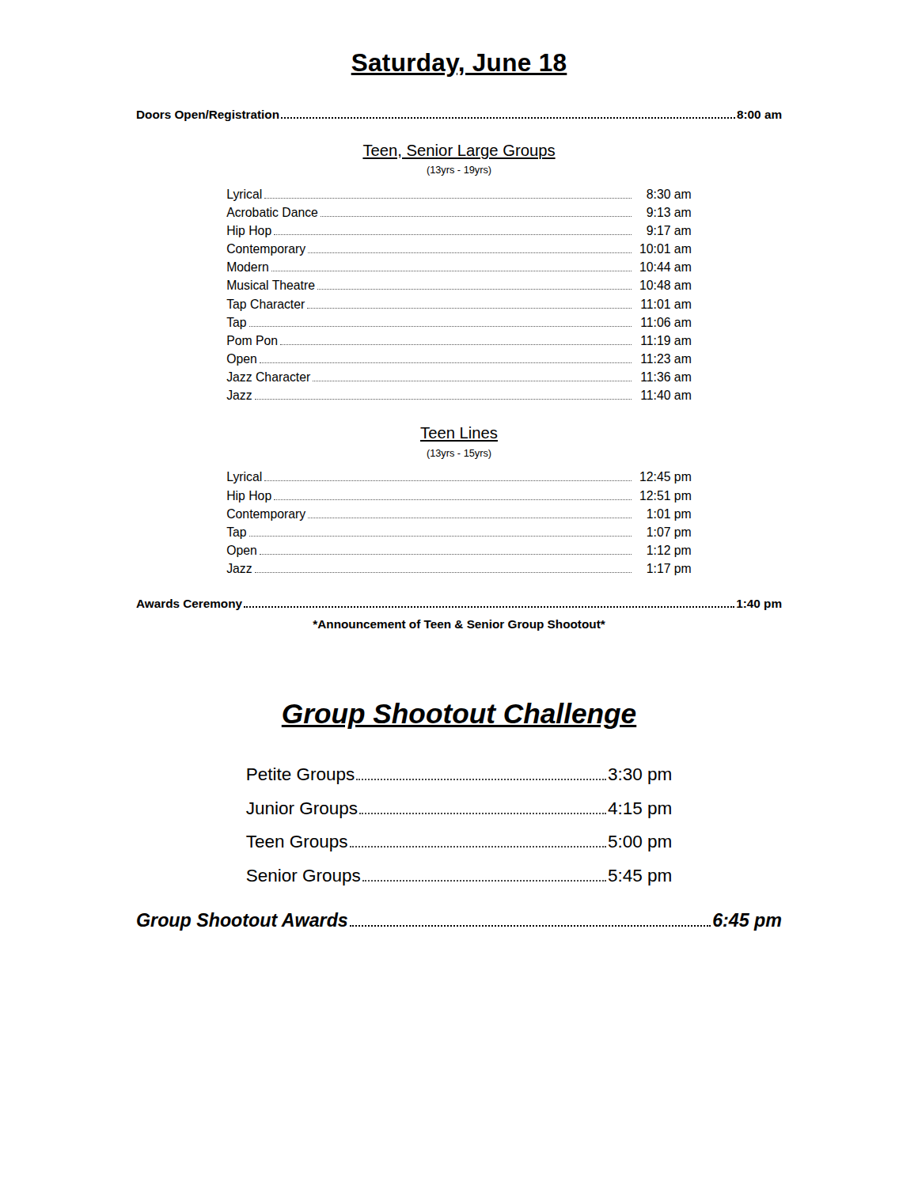Saturday, June 18
Doors Open/Registration 8:00 am
Teen, Senior Large Groups
(13yrs - 19yrs)
Lyrical 8:30 am
Acrobatic Dance 9:13 am
Hip Hop 9:17 am
Contemporary 10:01 am
Modern 10:44 am
Musical Theatre 10:48 am
Tap Character 11:01 am
Tap 11:06 am
Pom Pon 11:19 am
Open 11:23 am
Jazz Character 11:36 am
Jazz 11:40 am
Teen Lines
(13yrs - 15yrs)
Lyrical 12:45 pm
Hip Hop 12:51 pm
Contemporary 1:01 pm
Tap 1:07 pm
Open 1:12 pm
Jazz 1:17 pm
Awards Ceremony 1:40 pm
*Announcement of Teen & Senior Group Shootout*
Group Shootout Challenge
Petite Groups 3:30 pm
Junior Groups 4:15 pm
Teen Groups 5:00 pm
Senior Groups 5:45 pm
Group Shootout Awards 6:45 pm